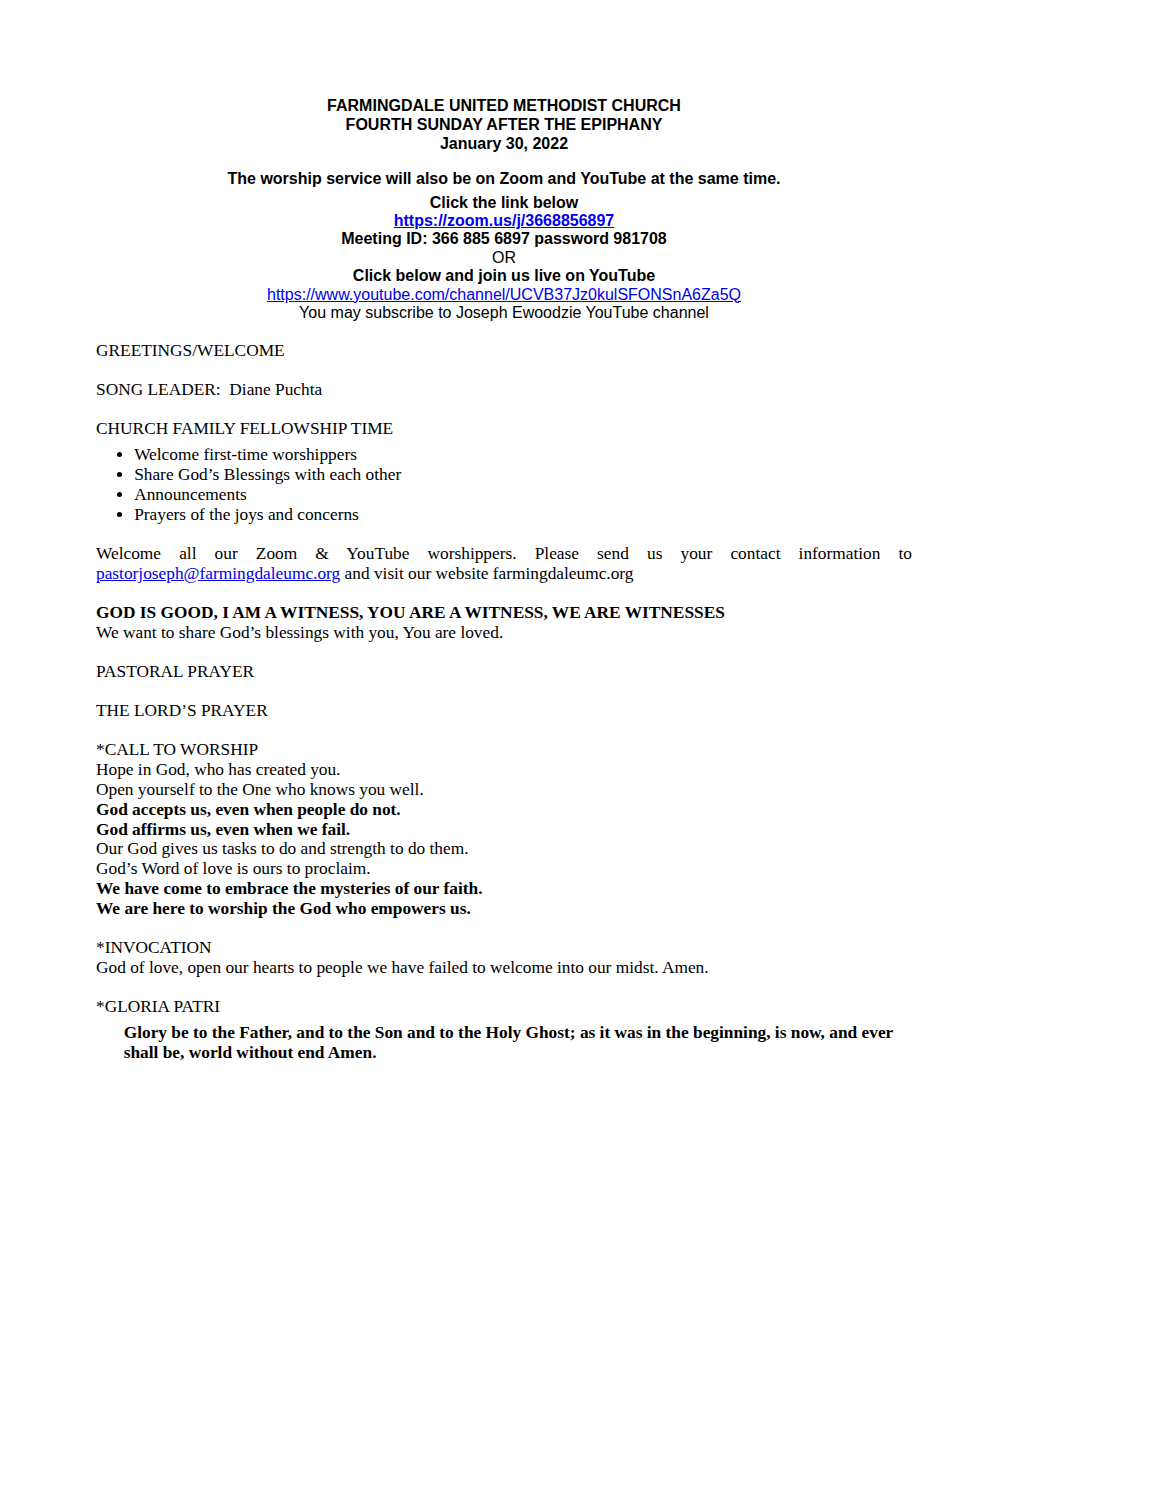FARMINGDALE UNITED METHODIST CHURCH
FOURTH SUNDAY AFTER THE EPIPHANY
January 30, 2022
The worship service will also be on Zoom and YouTube at the same time.
Click the link below
https://zoom.us/j/3668856897
Meeting ID: 366 885 6897 password 981708
OR
Click below and join us live on YouTube
https://www.youtube.com/channel/UCVB37Jz0kulSFONSnA6Za5Q
You may subscribe to Joseph Ewoodzie YouTube channel
GREETINGS/WELCOME
SONG LEADER: Diane Puchta
CHURCH FAMILY FELLOWSHIP TIME
Welcome first-time worshippers
Share God’s Blessings with each other
Announcements
Prayers of the joys and concerns
Welcome all our Zoom & YouTube worshippers. Please send us your contact information to pastorjoseph@farmingdaleumc.org and visit our website farmingdaleumc.org
GOD IS GOOD, I AM A WITNESS, YOU ARE A WITNESS, WE ARE WITNESSES
We want to share God’s blessings with you, You are loved.
PASTORAL PRAYER
THE LORD’S PRAYER
*CALL TO WORSHIP
Hope in God, who has created you.
Open yourself to the One who knows you well.
God accepts us, even when people do not.
God affirms us, even when we fail.
Our God gives us tasks to do and strength to do them.
God’s Word of love is ours to proclaim.
We have come to embrace the mysteries of our faith.
We are here to worship the God who empowers us.
*INVOCATION
God of love, open our hearts to people we have failed to welcome into our midst. Amen.
*GLORIA PATRI
Glory be to the Father, and to the Son and to the Holy Ghost; as it was in the beginning, is now, and ever shall be, world without end Amen.